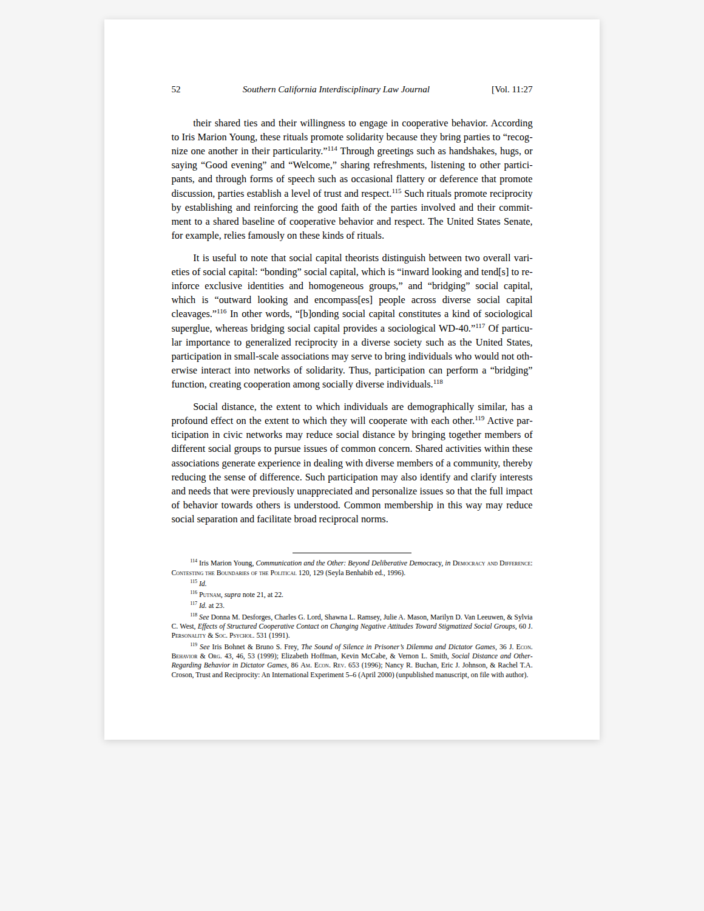52 Southern California Interdisciplinary Law Journal [Vol. 11:27
their shared ties and their willingness to engage in cooperative behavior. According to Iris Marion Young, these rituals promote solidarity because they bring parties to “recognize one another in their particularity.”114 Through greetings such as handshakes, hugs, or saying “Good evening” and “Welcome,” sharing refreshments, listening to other participants, and through forms of speech such as occasional flattery or deference that promote discussion, parties establish a level of trust and respect.115 Such rituals promote reciprocity by establishing and reinforcing the good faith of the parties involved and their commitment to a shared baseline of cooperative behavior and respect. The United States Senate, for example, relies famously on these kinds of rituals.
It is useful to note that social capital theorists distinguish between two overall varieties of social capital: “bonding” social capital, which is “inward looking and tend[s] to reinforce exclusive identities and homogeneous groups,” and “bridging” social capital, which is “outward looking and encompass[es] people across diverse social capital cleavages.”116 In other words, “[b]onding social capital constitutes a kind of sociological superglue, whereas bridging social capital provides a sociological WD-40.”117 Of particular importance to generalized reciprocity in a diverse society such as the United States, participation in small-scale associations may serve to bring individuals who would not otherwise interact into networks of solidarity. Thus, participation can perform a “bridging” function, creating cooperation among socially diverse individuals.118
Social distance, the extent to which individuals are demographically similar, has a profound effect on the extent to which they will cooperate with each other.119 Active participation in civic networks may reduce social distance by bringing together members of different social groups to pursue issues of common concern. Shared activities within these associations generate experience in dealing with diverse members of a community, thereby reducing the sense of difference. Such participation may also identify and clarify interests and needs that were previously unappreciated and personalize issues so that the full impact of behavior towards others is understood. Common membership in this way may reduce social separation and facilitate broad reciprocal norms.
114 Iris Marion Young, Communication and the Other: Beyond Deliberative Democracy, in Democracy and Difference: Contesting the Boundaries of the Political 120, 129 (Seyla Benhabib ed., 1996).
115 Id.
116 Putnam, supra note 21, at 22.
117 Id. at 23.
118 See Donna M. Desforges, Charles G. Lord, Shawna L. Ramsey, Julie A. Mason, Marilyn D. Van Leeuwen, & Sylvia C. West, Effects of Structured Cooperative Contact on Changing Negative Attitudes Toward Stigmatized Social Groups, 60 J. Personality & Soc. Psychol. 531 (1991).
119 See Iris Bohnet & Bruno S. Frey, The Sound of Silence in Prisoner’s Dilemma and Dictator Games, 36 J. Econ. Behavior & Org. 43, 46, 53 (1999); Elizabeth Hoffman, Kevin McCabe, & Vernon L. Smith, Social Distance and Other-Regarding Behavior in Dictator Games, 86 Am. Econ. Rev. 653 (1996); Nancy R. Buchan, Eric J. Johnson, & Rachel T.A. Croson, Trust and Reciprocity: An International Experiment 5–6 (April 2000) (unpublished manuscript, on file with author).